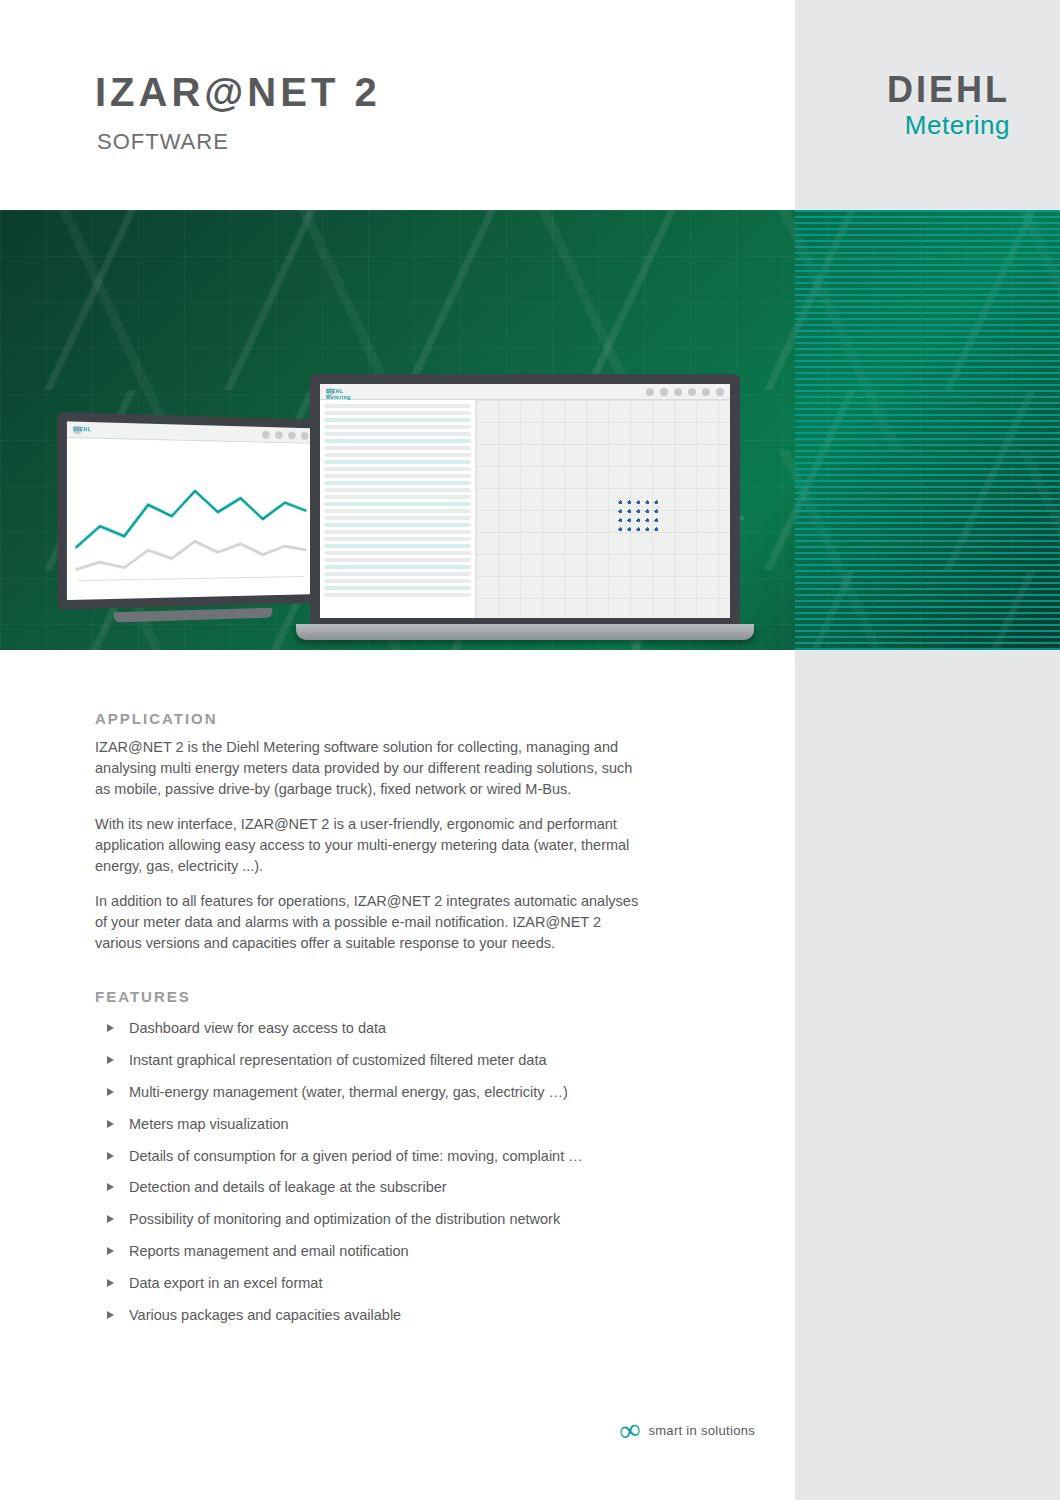IZAR@NET 2
SOFTWARE
DIEHL
Metering
DIEHL
DIEHL Metering
APPLICATION
IZAR@NET 2 is the Diehl Metering software solution for collecting, managing and analysing multi energy meters data provided by our different reading solutions, such as mobile, passive drive-by (garbage truck), fixed network or wired M-Bus.
With its new interface, IZAR@NET 2 is a user-friendly, ergonomic and performant application allowing easy access to your multi-energy metering data (water, thermal energy, gas, electricity ...).
In addition to all features for operations, IZAR@NET 2 integrates automatic analyses of your meter data and alarms with a possible e-mail notification. IZAR@NET 2 various versions and capacities offer a suitable response to your needs.
FEATURES
Dashboard view for easy access to data
Instant graphical representation of customized filtered meter data
Multi-energy management (water, thermal energy, gas, electricity …)
Meters map visualization
Details of consumption for a given period of time: moving, complaint …
Detection and details of leakage at the subscriber
Possibility of monitoring and optimization of the distribution network
Reports management and email notification
Data export in an excel format
Various packages and capacities available
∞ smart in solutions